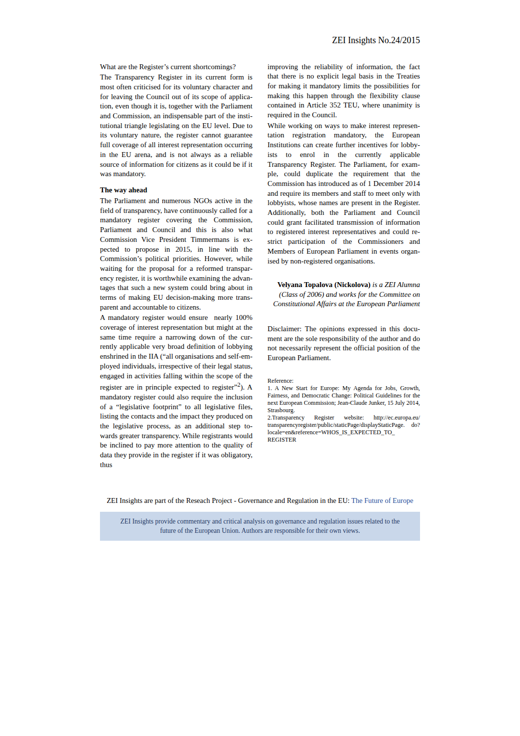ZEI Insights No.24/2015
What are the Register’s current shortcomings?
The Transparency Register in its current form is most often criticised for its voluntary character and for leaving the Council out of its scope of application, even though it is, together with the Parliament and Commission, an indispensable part of the institutional triangle legislating on the EU level. Due to its voluntary nature, the register cannot guarantee full coverage of all interest representation occurring in the EU arena, and is not always as a reliable source of information for citizens as it could be if it was mandatory.
The way ahead
The Parliament and numerous NGOs active in the field of transparency, have continuously called for a mandatory register covering the Commission, Parliament and Council and this is also what Commission Vice President Timmermans is expected to propose in 2015, in line with the Commission’s political priorities. However, while waiting for the proposal for a reformed transparency register, it is worthwhile examining the advantages that such a new system could bring about in terms of making EU decision-making more transparent and accountable to citizens.
A mandatory register would ensure nearly 100% coverage of interest representation but might at the same time require a narrowing down of the currently applicable very broad definition of lobbying enshrined in the IIA (“all organisations and self-employed individuals, irrespective of their legal status, engaged in activities falling within the scope of the register are in principle expected to register”2). A mandatory register could also require the inclusion of a “legislative footprint” to all legislative files, listing the contacts and the impact they produced on the legislative process, as an additional step towards greater transparency. While registrants would be inclined to pay more attention to the quality of data they provide in the register if it was obligatory, thus
improving the reliability of information, the fact that there is no explicit legal basis in the Treaties for making it mandatory limits the possibilities for making this happen through the flexibility clause contained in Article 352 TEU, where unanimity is required in the Council.
While working on ways to make interest representation registration mandatory, the European Institutions can create further incentives for lobbyists to enrol in the currently applicable Transparency Register. The Parliament, for example, could duplicate the requirement that the Commission has introduced as of 1 December 2014 and require its members and staff to meet only with lobbyists, whose names are present in the Register. Additionally, both the Parliament and Council could grant facilitated transmission of information to registered interest representatives and could restrict participation of the Commissioners and Members of European Parliament in events organised by non-registered organisations.
Velyana Topalova (Nickolova) is a ZEI Alumna (Class of 2006) and works for the Committee on Constitutional Affairs at the European Parliament
Disclaimer: The opinions expressed in this document are the sole responsibility of the author and do not necessarily represent the official position of the European Parliament.
Reference:
1. A New Start for Europe: My Agenda for Jobs, Growth, Fairness, and Democratic Change: Political Guidelines for the next European Commission; Jean-Claude Junker, 15 July 2014, Strasbourg.
2.Transparency Register website: http://ec.europa.eu/ transparencyregister/public/staticPage/displayStaticPage. do?locale=en&reference=WHOS_IS_EXPECTED_TO_ REGISTER
ZEI Insights are part of the Reseach Project - Governance and Regulation in the EU: The Future of Europe
ZEI Insights provide commentary and critical analysis on governance and regulation issues related to the future of the European Union. Authors are responsible for their own views.